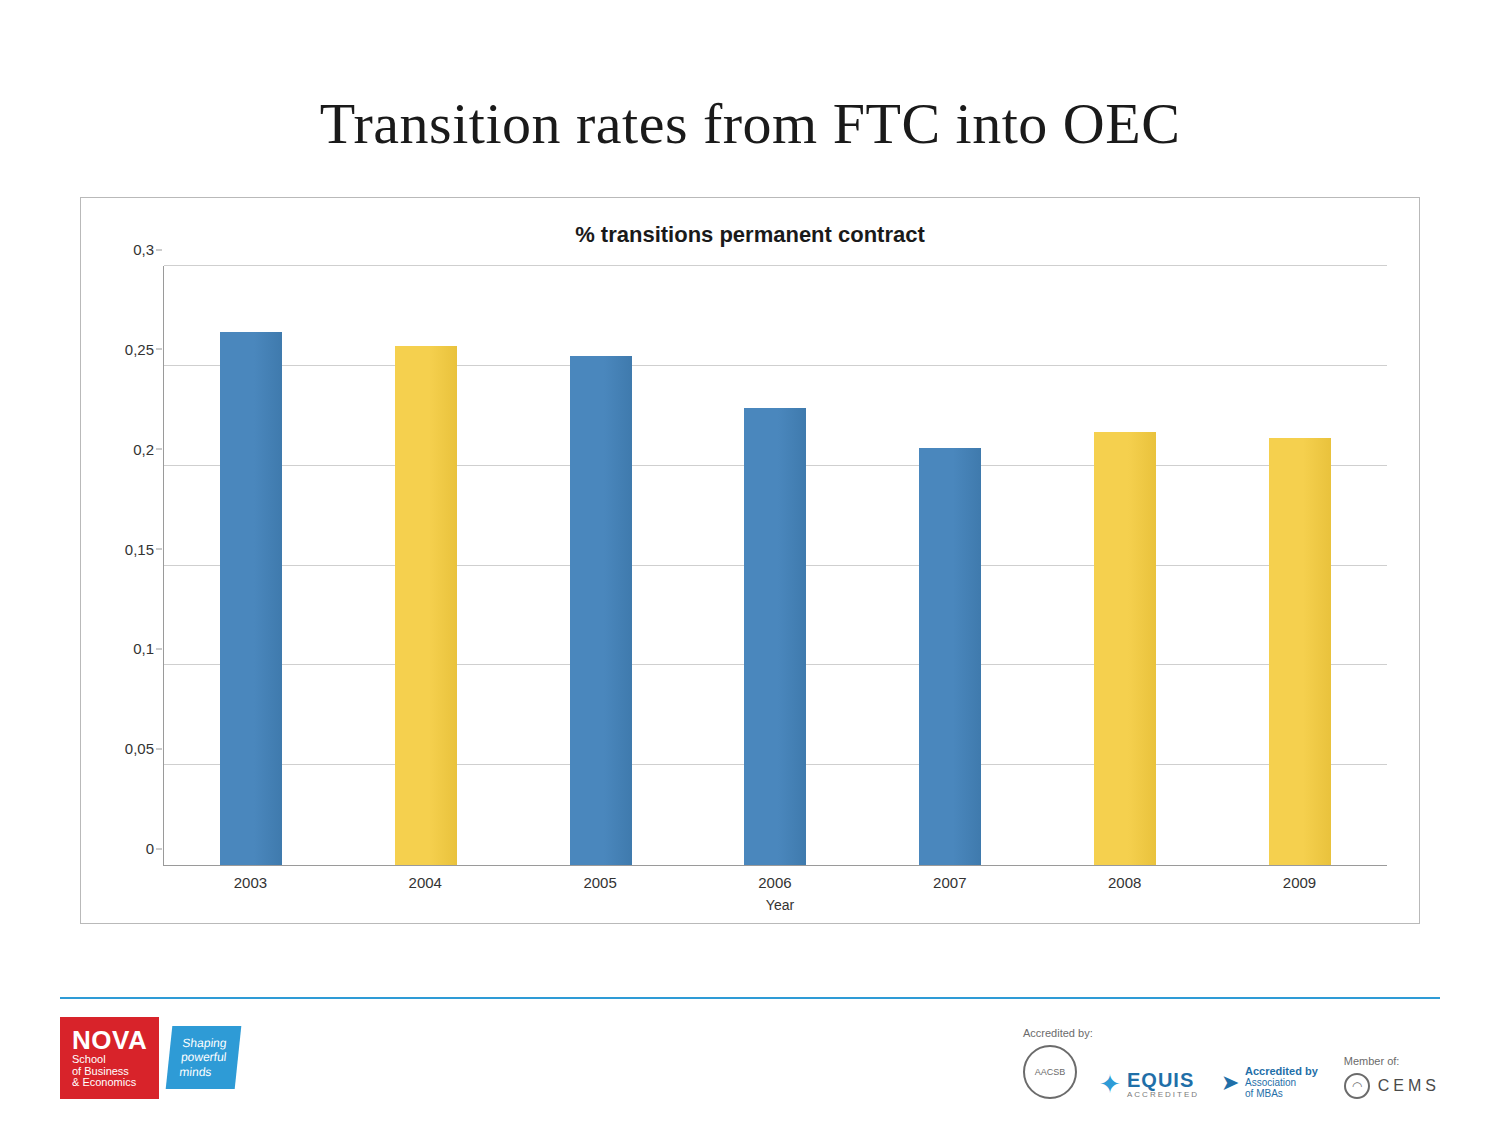Transition rates from FTC into OEC
% transitions permanent contract
0,3
0,25
0,2
0,15
0,1
0,05
0
2003200420052006200720082009
Year
NOVA School of Business & Economics
Shaping powerful minds
Accredited by:
AACSB
✦
EQUIS ACCREDITED
➤
Accredited by Association
of MBAs
Member of:
◠
CEMS